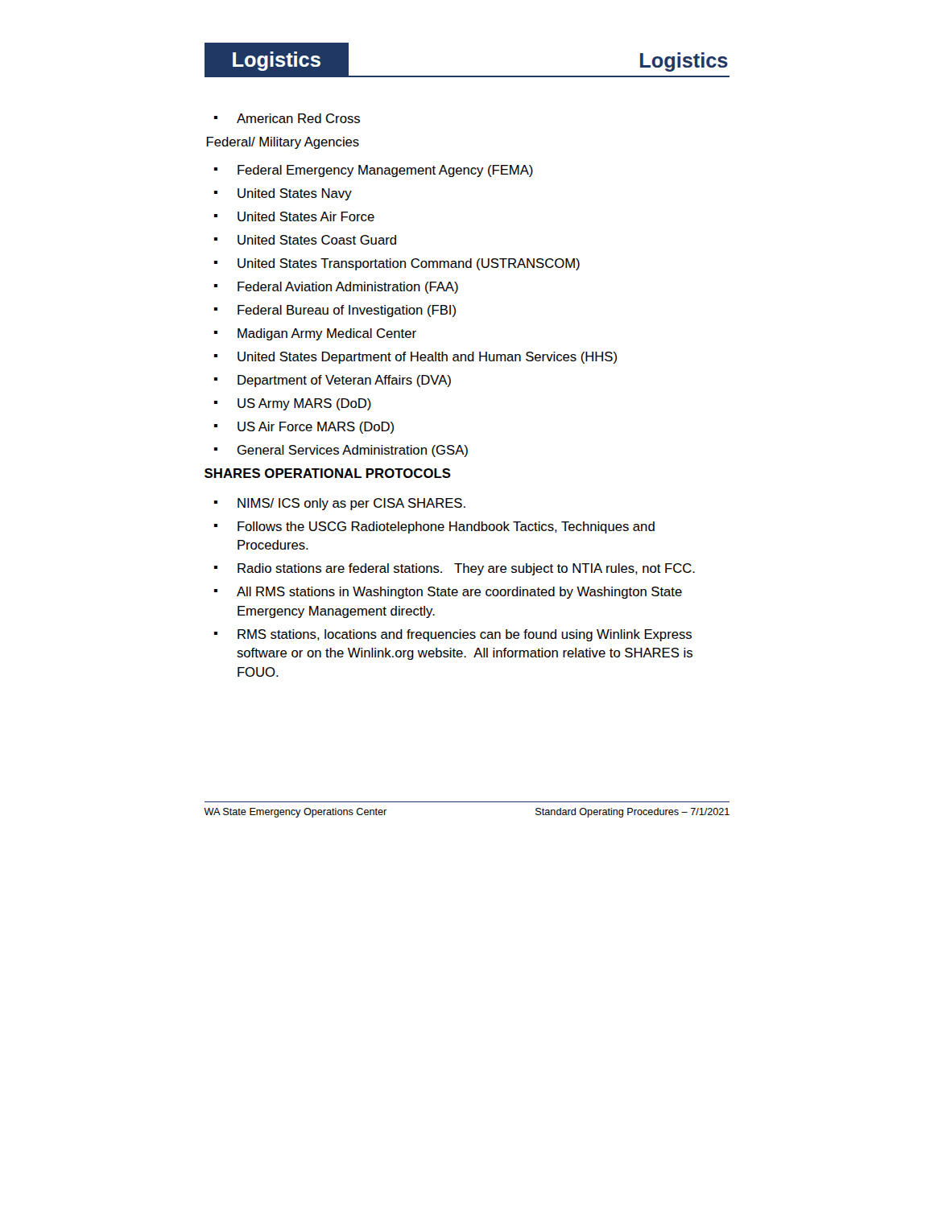Logistics
Logistics
American Red Cross
Federal/ Military Agencies
Federal Emergency Management Agency (FEMA)
United States Navy
United States Air Force
United States Coast Guard
United States Transportation Command (USTRANSCOM)
Federal Aviation Administration (FAA)
Federal Bureau of Investigation (FBI)
Madigan Army Medical Center
United States Department of Health and Human Services (HHS)
Department of Veteran Affairs (DVA)
US Army MARS (DoD)
US Air Force MARS (DoD)
General Services Administration (GSA)
SHARES OPERATIONAL PROTOCOLS
NIMS/ ICS only as per CISA SHARES.
Follows the USCG Radiotelephone Handbook Tactics, Techniques and Procedures.
Radio stations are federal stations. They are subject to NTIA rules, not FCC.
All RMS stations in Washington State are coordinated by Washington State Emergency Management directly.
RMS stations, locations and frequencies can be found using Winlink Express software or on the Winlink.org website. All information relative to SHARES is FOUO.
WA State Emergency Operations Center Standard Operating Procedures – 7/1/2021